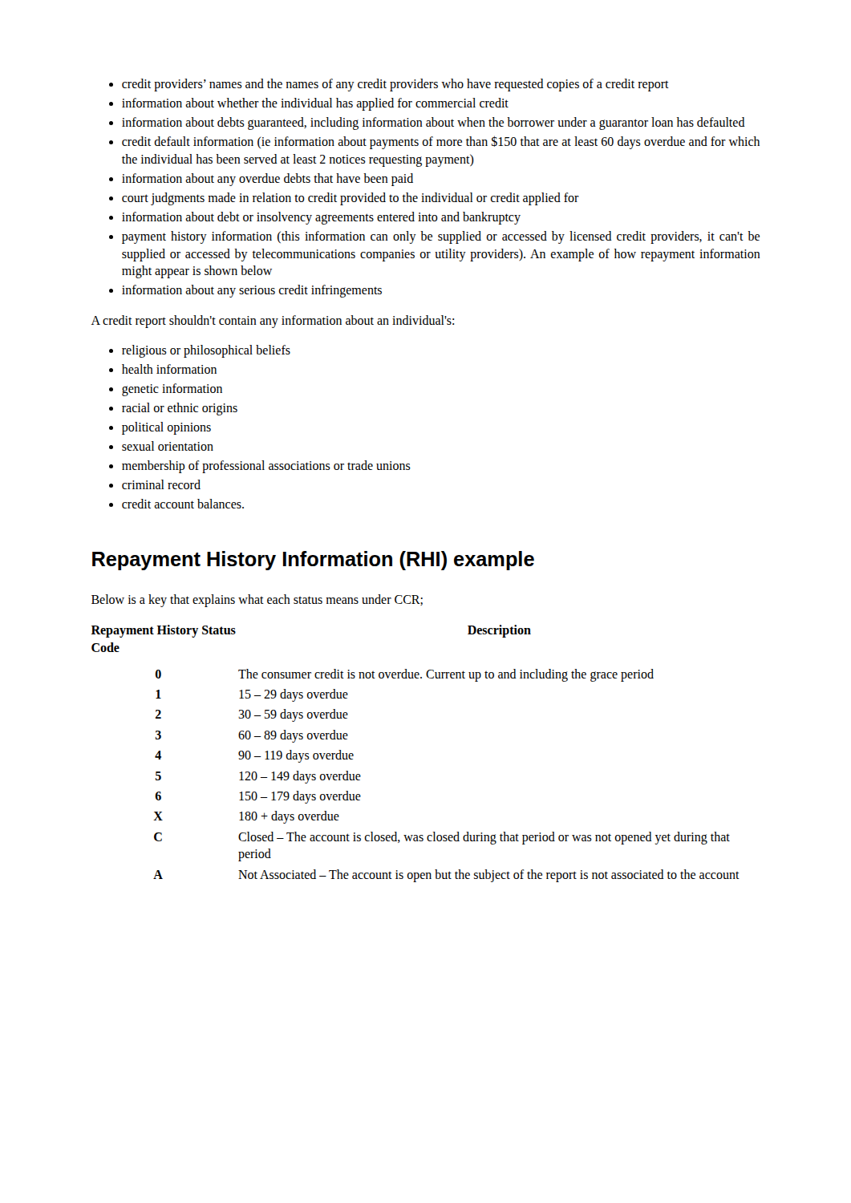credit providers’ names and the names of any credit providers who have requested copies of a credit report
information about whether the individual has applied for commercial credit
information about debts guaranteed, including information about when the borrower under a guarantor loan has defaulted
credit default information (ie information about payments of more than $150 that are at least 60 days overdue and for which the individual has been served at least 2 notices requesting payment)
information about any overdue debts that have been paid
court judgments made in relation to credit provided to the individual or credit applied for
information about debt or insolvency agreements entered into and bankruptcy
payment history information (this information can only be supplied or accessed by licensed credit providers, it can't be supplied or accessed by telecommunications companies or utility providers). An example of how repayment information might appear is shown below
information about any serious credit infringements
A credit report shouldn't contain any information about an individual's:
religious or philosophical beliefs
health information
genetic information
racial or ethnic origins
political opinions
sexual orientation
membership of professional associations or trade unions
criminal record
credit account balances.
Repayment History Information (RHI) example
Below is a key that explains what each status means under CCR;
| Repayment History Status Code | Description |
| --- | --- |
| 0 | The consumer credit is not overdue. Current up to and including the grace period |
| 1 | 15 – 29 days overdue |
| 2 | 30 – 59 days overdue |
| 3 | 60 – 89 days overdue |
| 4 | 90 – 119 days overdue |
| 5 | 120 – 149 days overdue |
| 6 | 150 – 179 days overdue |
| X | 180 + days overdue |
| C | Closed – The account is closed, was closed during that period or was not opened yet during that period |
| A | Not Associated – The account is open but the subject of the report is not associated to the account |